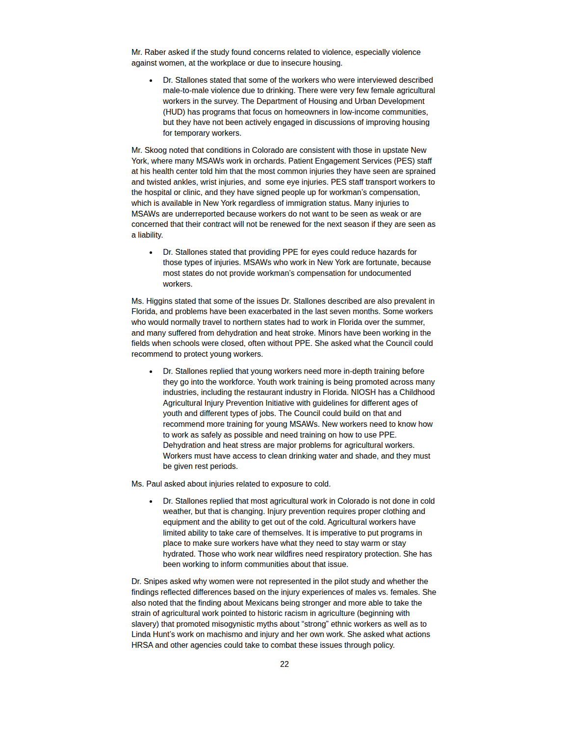Mr. Raber asked if the study found concerns related to violence, especially violence against women, at the workplace or due to insecure housing.
Dr. Stallones stated that some of the workers who were interviewed described male-to-male violence due to drinking. There were very few female agricultural workers in the survey. The Department of Housing and Urban Development (HUD) has programs that focus on homeowners in low-income communities, but they have not been actively engaged in discussions of improving housing for temporary workers.
Mr. Skoog noted that conditions in Colorado are consistent with those in upstate New York, where many MSAWs work in orchards. Patient Engagement Services (PES) staff at his health center told him that the most common injuries they have seen are sprained and twisted ankles, wrist injuries, and some eye injuries. PES staff transport workers to the hospital or clinic, and they have signed people up for workman’s compensation, which is available in New York regardless of immigration status. Many injuries to MSAWs are underreported because workers do not want to be seen as weak or are concerned that their contract will not be renewed for the next season if they are seen as a liability.
Dr. Stallones stated that providing PPE for eyes could reduce hazards for those types of injuries. MSAWs who work in New York are fortunate, because most states do not provide workman’s compensation for undocumented workers.
Ms. Higgins stated that some of the issues Dr. Stallones described are also prevalent in Florida, and problems have been exacerbated in the last seven months. Some workers who would normally travel to northern states had to work in Florida over the summer, and many suffered from dehydration and heat stroke. Minors have been working in the fields when schools were closed, often without PPE. She asked what the Council could recommend to protect young workers.
Dr. Stallones replied that young workers need more in-depth training before they go into the workforce. Youth work training is being promoted across many industries, including the restaurant industry in Florida. NIOSH has a Childhood Agricultural Injury Prevention Initiative with guidelines for different ages of youth and different types of jobs. The Council could build on that and recommend more training for young MSAWs. New workers need to know how to work as safely as possible and need training on how to use PPE. Dehydration and heat stress are major problems for agricultural workers. Workers must have access to clean drinking water and shade, and they must be given rest periods.
Ms. Paul asked about injuries related to exposure to cold.
Dr. Stallones replied that most agricultural work in Colorado is not done in cold weather, but that is changing. Injury prevention requires proper clothing and equipment and the ability to get out of the cold. Agricultural workers have limited ability to take care of themselves. It is imperative to put programs in place to make sure workers have what they need to stay warm or stay hydrated. Those who work near wildfires need respiratory protection. She has been working to inform communities about that issue.
Dr. Snipes asked why women were not represented in the pilot study and whether the findings reflected differences based on the injury experiences of males vs. females. She also noted that the finding about Mexicans being stronger and more able to take the strain of agricultural work pointed to historic racism in agriculture (beginning with slavery) that promoted misogynistic myths about “strong” ethnic workers as well as to Linda Hunt’s work on machismo and injury and her own work. She asked what actions HRSA and other agencies could take to combat these issues through policy.
22